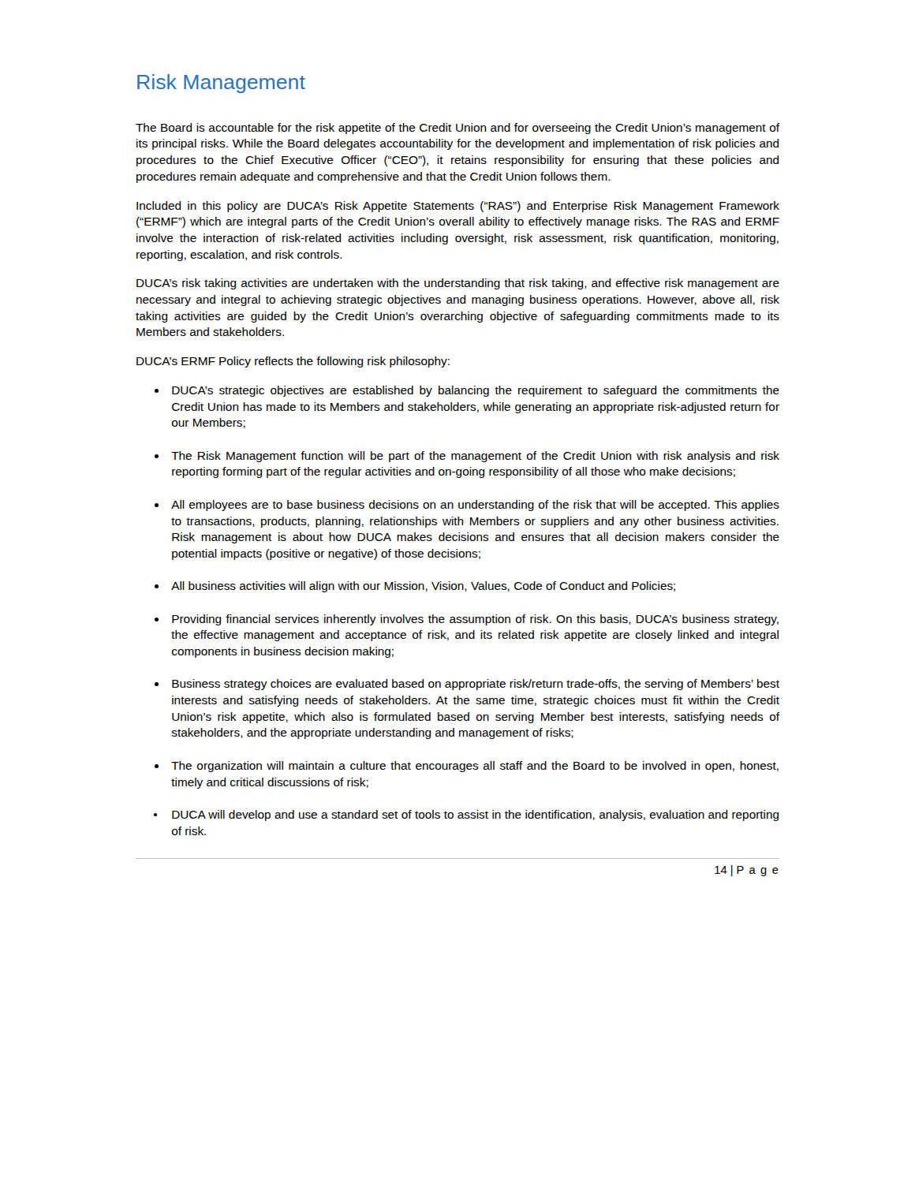Risk Management
The Board is accountable for the risk appetite of the Credit Union and for overseeing the Credit Union’s management of its principal risks. While the Board delegates accountability for the development and implementation of risk policies and procedures to the Chief Executive Officer (“CEO”), it retains responsibility for ensuring that these policies and procedures remain adequate and comprehensive and that the Credit Union follows them.
Included in this policy are DUCA’s Risk Appetite Statements (“RAS”) and Enterprise Risk Management Framework (“ERMF”) which are integral parts of the Credit Union’s overall ability to effectively manage risks. The RAS and ERMF involve the interaction of risk-related activities including oversight, risk assessment, risk quantification, monitoring, reporting, escalation, and risk controls.
DUCA’s risk taking activities are undertaken with the understanding that risk taking, and effective risk management are necessary and integral to achieving strategic objectives and managing business operations. However, above all, risk taking activities are guided by the Credit Union’s overarching objective of safeguarding commitments made to its Members and stakeholders.
DUCA’s ERMF Policy reflects the following risk philosophy:
DUCA’s strategic objectives are established by balancing the requirement to safeguard the commitments the Credit Union has made to its Members and stakeholders, while generating an appropriate risk-adjusted return for our Members;
The Risk Management function will be part of the management of the Credit Union with risk analysis and risk reporting forming part of the regular activities and on-going responsibility of all those who make decisions;
All employees are to base business decisions on an understanding of the risk that will be accepted. This applies to transactions, products, planning, relationships with Members or suppliers and any other business activities. Risk management is about how DUCA makes decisions and ensures that all decision makers consider the potential impacts (positive or negative) of those decisions;
All business activities will align with our Mission, Vision, Values, Code of Conduct and Policies;
Providing financial services inherently involves the assumption of risk. On this basis, DUCA’s business strategy, the effective management and acceptance of risk, and its related risk appetite are closely linked and integral components in business decision making;
Business strategy choices are evaluated based on appropriate risk/return trade-offs, the serving of Members’ best interests and satisfying needs of stakeholders. At the same time, strategic choices must fit within the Credit Union’s risk appetite, which also is formulated based on serving Member best interests, satisfying needs of stakeholders, and the appropriate understanding and management of risks;
The organization will maintain a culture that encourages all staff and the Board to be involved in open, honest, timely and critical discussions of risk;
DUCA will develop and use a standard set of tools to assist in the identification, analysis, evaluation and reporting of risk.
14 | P a g e